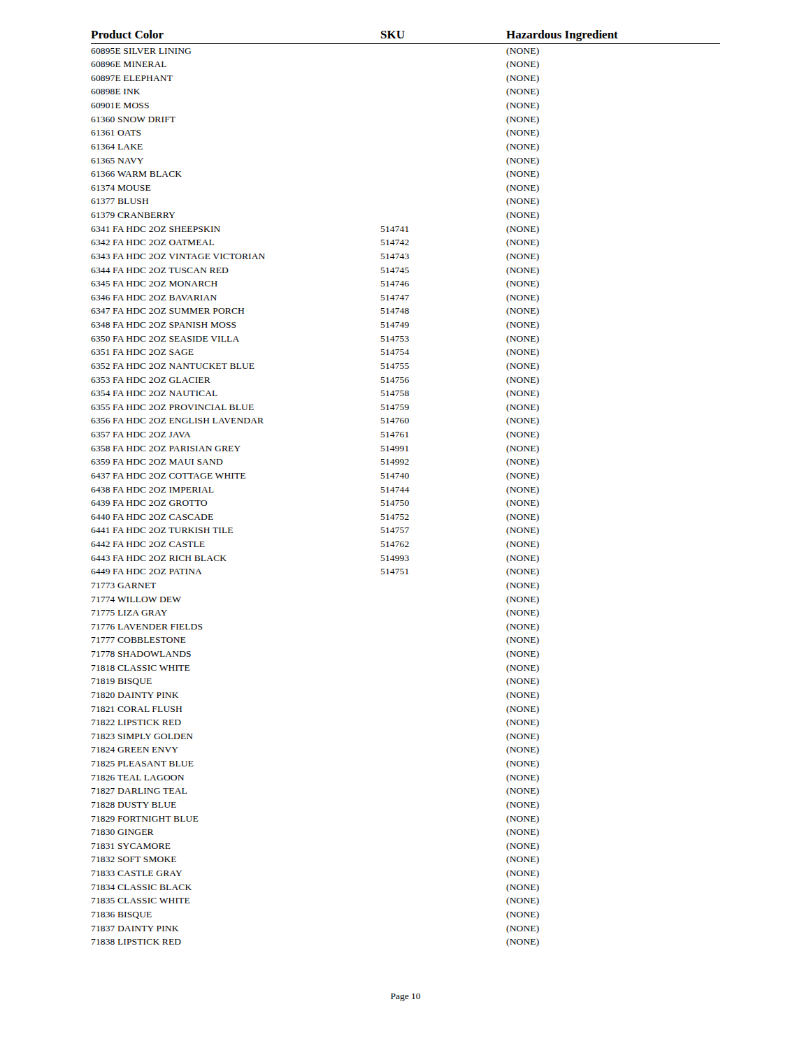| Product Color | SKU | Hazardous Ingredient |
| --- | --- | --- |
| 60895E SILVER LINING | | (NONE) |
| 60896E MINERAL | | (NONE) |
| 60897E ELEPHANT | | (NONE) |
| 60898E INK | | (NONE) |
| 60901E MOSS | | (NONE) |
| 61360 SNOW DRIFT | | (NONE) |
| 61361 OATS | | (NONE) |
| 61364 LAKE | | (NONE) |
| 61365 NAVY | | (NONE) |
| 61366 WARM BLACK | | (NONE) |
| 61374 MOUSE | | (NONE) |
| 61377 BLUSH | | (NONE) |
| 61379 CRANBERRY | | (NONE) |
| 6341 FA HDC 2OZ SHEEPSKIN | 514741 | (NONE) |
| 6342 FA HDC 2OZ OATMEAL | 514742 | (NONE) |
| 6343 FA HDC 2OZ VINTAGE VICTORIAN | 514743 | (NONE) |
| 6344 FA HDC 2OZ TUSCAN RED | 514745 | (NONE) |
| 6345 FA HDC 2OZ MONARCH | 514746 | (NONE) |
| 6346 FA HDC 2OZ BAVARIAN | 514747 | (NONE) |
| 6347 FA HDC 2OZ SUMMER PORCH | 514748 | (NONE) |
| 6348 FA HDC 2OZ SPANISH MOSS | 514749 | (NONE) |
| 6350 FA HDC 2OZ SEASIDE VILLA | 514753 | (NONE) |
| 6351 FA HDC 2OZ SAGE | 514754 | (NONE) |
| 6352 FA HDC 2OZ NANTUCKET BLUE | 514755 | (NONE) |
| 6353 FA HDC 2OZ GLACIER | 514756 | (NONE) |
| 6354 FA HDC 2OZ NAUTICAL | 514758 | (NONE) |
| 6355 FA HDC 2OZ PROVINCIAL BLUE | 514759 | (NONE) |
| 6356 FA HDC 2OZ ENGLISH LAVENDAR | 514760 | (NONE) |
| 6357 FA HDC 2OZ JAVA | 514761 | (NONE) |
| 6358 FA HDC 2OZ PARISIAN GREY | 514991 | (NONE) |
| 6359 FA HDC 2OZ MAUI SAND | 514992 | (NONE) |
| 6437 FA HDC 2OZ COTTAGE WHITE | 514740 | (NONE) |
| 6438 FA HDC 2OZ IMPERIAL | 514744 | (NONE) |
| 6439 FA HDC 2OZ GROTTO | 514750 | (NONE) |
| 6440 FA HDC 2OZ CASCADE | 514752 | (NONE) |
| 6441 FA HDC 2OZ TURKISH TILE | 514757 | (NONE) |
| 6442 FA HDC 2OZ CASTLE | 514762 | (NONE) |
| 6443 FA HDC 2OZ RICH BLACK | 514993 | (NONE) |
| 6449 FA HDC 2OZ PATINA | 514751 | (NONE) |
| 71773 GARNET | | (NONE) |
| 71774 WILLOW DEW | | (NONE) |
| 71775 LIZA GRAY | | (NONE) |
| 71776 LAVENDER FIELDS | | (NONE) |
| 71777 COBBLESTONE | | (NONE) |
| 71778 SHADOWLANDS | | (NONE) |
| 71818 CLASSIC WHITE | | (NONE) |
| 71819 BISQUE | | (NONE) |
| 71820 DAINTY PINK | | (NONE) |
| 71821 CORAL FLUSH | | (NONE) |
| 71822 LIPSTICK RED | | (NONE) |
| 71823 SIMPLY GOLDEN | | (NONE) |
| 71824 GREEN ENVY | | (NONE) |
| 71825 PLEASANT BLUE | | (NONE) |
| 71826 TEAL LAGOON | | (NONE) |
| 71827 DARLING TEAL | | (NONE) |
| 71828 DUSTY BLUE | | (NONE) |
| 71829 FORTNIGHT BLUE | | (NONE) |
| 71830 GINGER | | (NONE) |
| 71831 SYCAMORE | | (NONE) |
| 71832 SOFT SMOKE | | (NONE) |
| 71833 CASTLE GRAY | | (NONE) |
| 71834 CLASSIC BLACK | | (NONE) |
| 71835 CLASSIC WHITE | | (NONE) |
| 71836 BISQUE | | (NONE) |
| 71837 DAINTY PINK | | (NONE) |
| 71838 LIPSTICK RED | | (NONE) |
Page 10